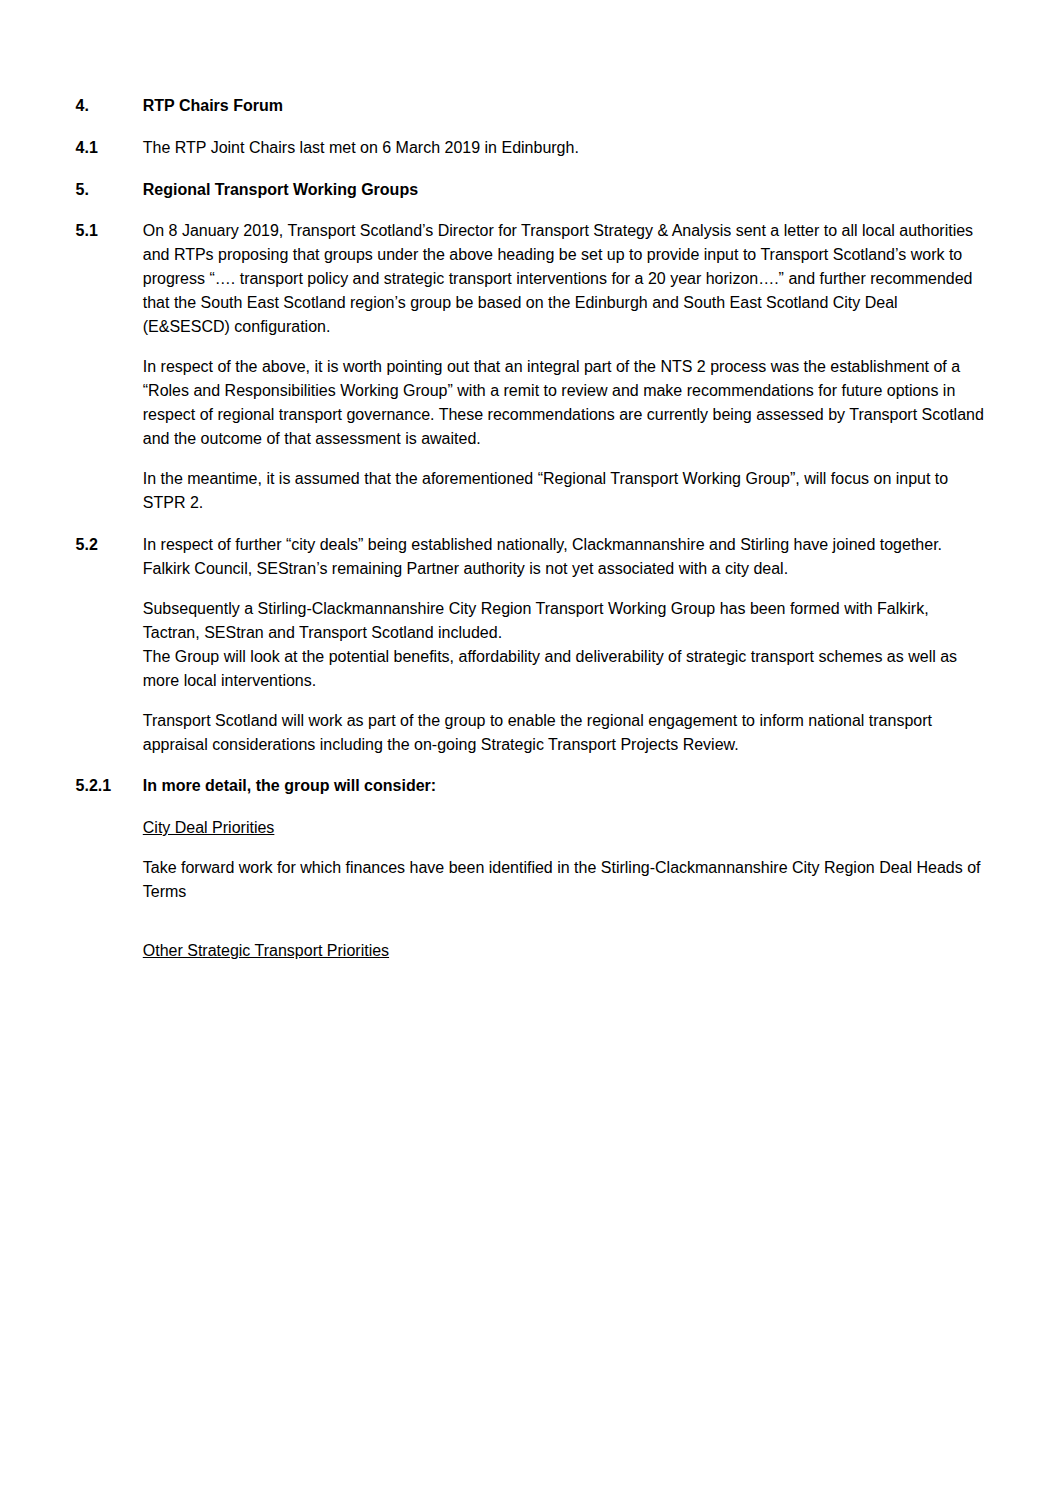4.
RTP Chairs Forum
4.1
The RTP Joint Chairs last met on 6 March 2019 in Edinburgh.
5.
Regional Transport Working Groups
5.1
On 8 January 2019, Transport Scotland’s Director for Transport Strategy & Analysis sent a letter to all local authorities and RTPs proposing that groups under the above heading be set up to provide input to Transport Scotland’s work to progress “…. transport policy and strategic transport interventions for a 20 year horizon….” and further recommended that the South East Scotland region’s group be based on the Edinburgh and South East Scotland City Deal (E&SESCD) configuration.
In respect of the above, it is worth pointing out that an integral part of the NTS 2 process was the establishment of a “Roles and Responsibilities Working Group” with a remit to review and make recommendations for future options in respect of regional transport governance. These recommendations are currently being assessed by Transport Scotland and the outcome of that assessment is awaited.
In the meantime, it is assumed that the aforementioned “Regional Transport Working Group”, will focus on input to STPR 2.
5.2
In respect of further “city deals” being established nationally, Clackmannanshire and Stirling have joined together. Falkirk Council, SEStran’s remaining Partner authority is not yet associated with a city deal.
Subsequently a Stirling-Clackmannanshire City Region Transport Working Group has been formed with Falkirk, Tactran, SEStran and Transport Scotland included.
The Group will look at the potential benefits, affordability and deliverability of strategic transport schemes as well as more local interventions.
Transport Scotland will work as part of the group to enable the regional engagement to inform national transport appraisal considerations including the on-going Strategic Transport Projects Review.
5.2.1
In more detail, the group will consider:
City Deal Priorities
Take forward work for which finances have been identified in the Stirling-Clackmannanshire City Region Deal Heads of Terms
Other Strategic Transport Priorities